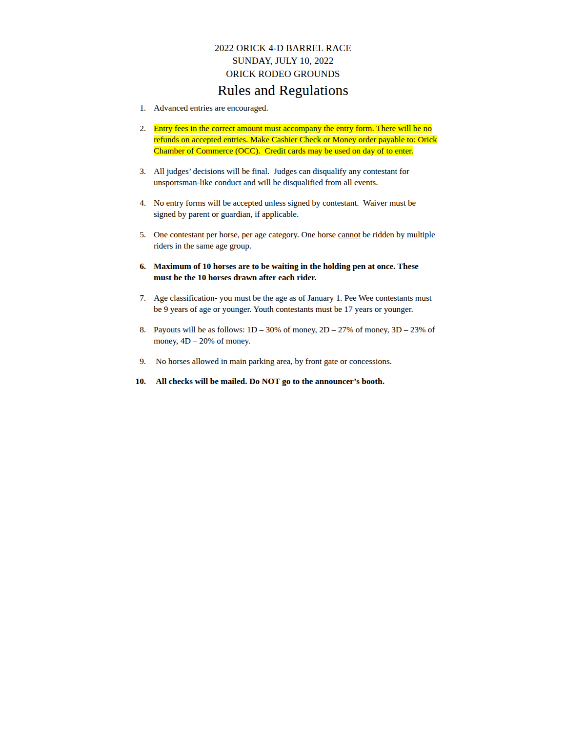2022 ORICK 4-D BARREL RACE
SUNDAY, JULY 10, 2022
ORICK RODEO GROUNDS
Rules and Regulations
Advanced entries are encouraged.
Entry fees in the correct amount must accompany the entry form. There will be no refunds on accepted entries. Make Cashier Check or Money order payable to: Orick Chamber of Commerce (OCC). Credit cards may be used on day of to enter.
All judges’ decisions will be final. Judges can disqualify any contestant for unsportsman-like conduct and will be disqualified from all events.
No entry forms will be accepted unless signed by contestant. Waiver must be signed by parent or guardian, if applicable.
One contestant per horse, per age category. One horse cannot be ridden by multiple riders in the same age group.
Maximum of 10 horses are to be waiting in the holding pen at once. These must be the 10 horses drawn after each rider.
Age classification- you must be the age as of January 1. Pee Wee contestants must be 9 years of age or younger. Youth contestants must be 17 years or younger.
Payouts will be as follows: 1D – 30% of money, 2D – 27% of money, 3D – 23% of money, 4D – 20% of money.
No horses allowed in main parking area, by front gate or concessions.
All checks will be mailed. Do NOT go to the announcer’s booth.